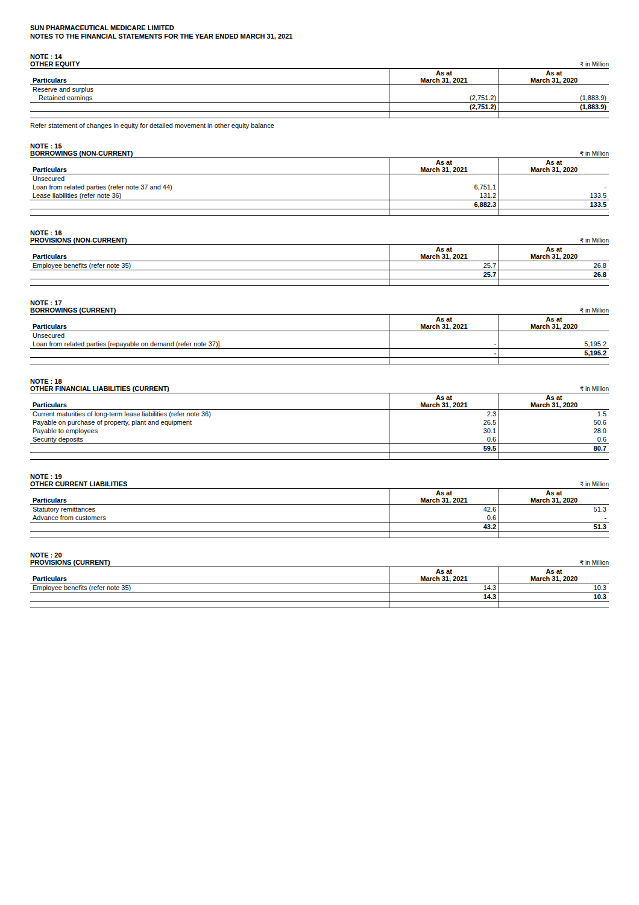SUN PHARMACEUTICAL MEDICARE LIMITED
NOTES TO THE FINANCIAL STATEMENTS FOR THE YEAR ENDED MARCH 31, 2021
NOTE : 14
OTHER EQUITY ₹ in Million
| Particulars | As at March 31, 2021 | As at March 31, 2020 |
| --- | --- | --- |
| Reserve and surplus | | |
| Retained earnings | (2,751.2) | (1,883.9) |
| | (2,751.2) | (1,883.9) |
Refer statement of changes in equity for detailed movement in other equity balance
NOTE : 15
BORROWINGS (NON-CURRENT) ₹ in Million
| Particulars | As at March 31, 2021 | As at March 31, 2020 |
| --- | --- | --- |
| Unsecured | | |
| Loan from related parties (refer note 37 and 44) | 6,751.1 | - |
| Lease liabilities (refer note 36) | 131.2 | 133.5 |
| | 6,882.3 | 133.5 |
NOTE : 16
PROVISIONS (NON-CURRENT) ₹ in Million
| Particulars | As at March 31, 2021 | As at March 31, 2020 |
| --- | --- | --- |
| Employee benefits (refer note 35) | 25.7 | 26.8 |
| | 25.7 | 26.8 |
NOTE : 17
BORROWINGS (CURRENT) ₹ in Million
| Particulars | As at March 31, 2021 | As at March 31, 2020 |
| --- | --- | --- |
| Unsecured | | |
| Loan from related parties [repayable on demand (refer note 37)] | - | 5,195.2 |
| | - | 5,195.2 |
NOTE : 18
OTHER FINANCIAL LIABILITIES (CURRENT) ₹ in Million
| Particulars | As at March 31, 2021 | As at March 31, 2020 |
| --- | --- | --- |
| Current maturities of long-term lease liabilities (refer note 36) | 2.3 | 1.5 |
| Payable on purchase of property, plant and equipment | 26.5 | 50.6 |
| Payable to employees | 30.1 | 28.0 |
| Security deposits | 0.6 | 0.6 |
| | 59.5 | 80.7 |
NOTE : 19
OTHER CURRENT LIABILITIES ₹ in Million
| Particulars | As at March 31, 2021 | As at March 31, 2020 |
| --- | --- | --- |
| Statutory remittances | 42.6 | 51.3 |
| Advance from customers | 0.6 | - |
| | 43.2 | 51.3 |
NOTE : 20
PROVISIONS (CURRENT) ₹ in Million
| Particulars | As at March 31, 2021 | As at March 31, 2020 |
| --- | --- | --- |
| Employee benefits (refer note 35) | 14.3 | 10.3 |
| | 14.3 | 10.3 |